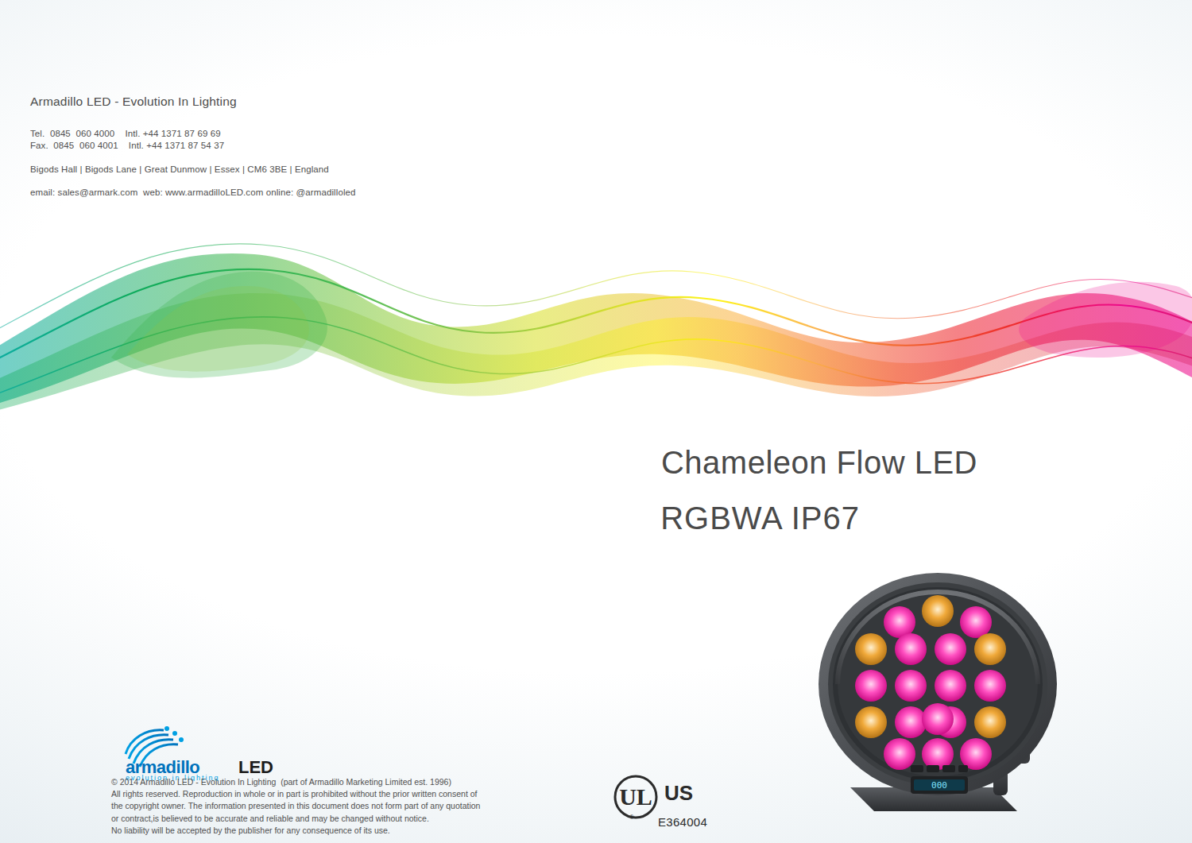Armadillo LED - Evolution In Lighting
Tel. 0845 060 4000 Intl. +44 1371 87 69 69
Fax. 0845 060 4001 Intl. +44 1371 87 54 37
Bigods Hall | Bigods Lane | Great Dunmow | Essex | CM6 3BE | England
email: sales@armark.com web: www.armadilloLED.com online: @armadilloled
Chameleon Flow LED
RGBWA IP67
000
armadillo LED evolution in lighting
© 2014 Armadillo LED - Evolution In Lighting (part of Armadillo Marketing Limited est. 1996)
All rights reserved. Reproduction in whole or in part is prohibited without the prior written consent of
the copyright owner. The information presented in this document does not form part of any quotation
or contract,is believed to be accurate and reliable and may be changed without notice.
No liability will be accepted by the publisher for any consequence of its use.
UL ® US
E364004